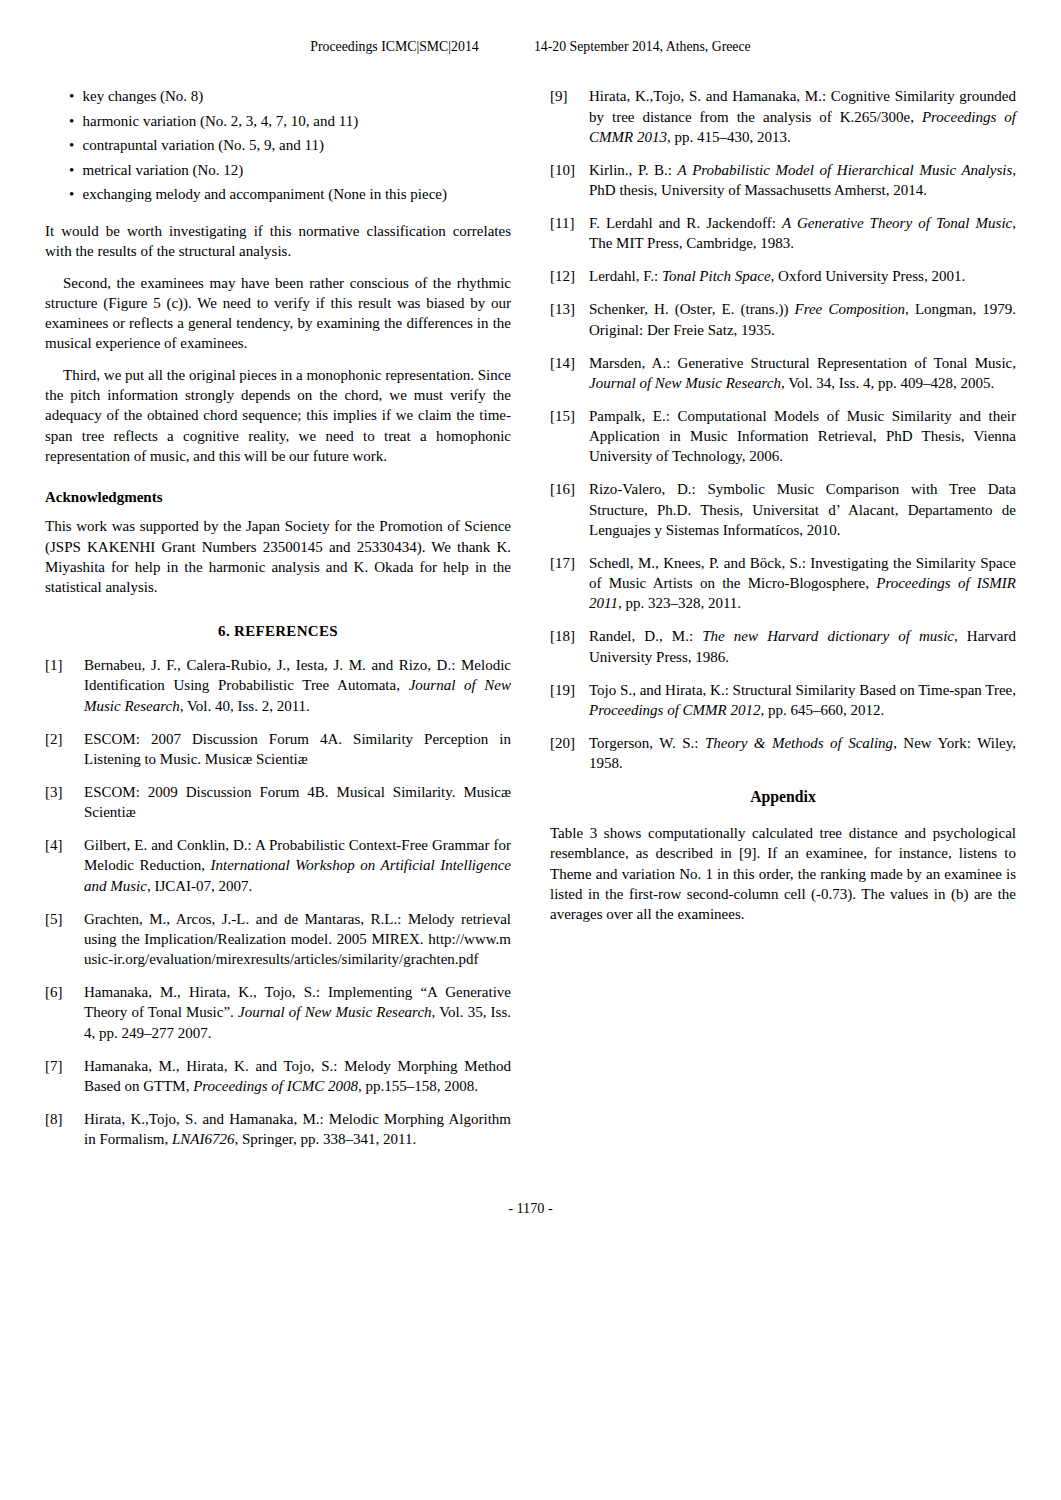Proceedings ICMC|SMC|2014 14-20 September 2014, Athens, Greece
key changes (No. 8)
harmonic variation (No. 2, 3, 4, 7, 10, and 11)
contrapuntal variation (No. 5, 9, and 11)
metrical variation (No. 12)
exchanging melody and accompaniment (None in this piece)
It would be worth investigating if this normative classification correlates with the results of the structural analysis.
Second, the examinees may have been rather conscious of the rhythmic structure (Figure 5 (c)). We need to verify if this result was biased by our examinees or reflects a general tendency, by examining the differences in the musical experience of examinees.
Third, we put all the original pieces in a monophonic representation. Since the pitch information strongly depends on the chord, we must verify the adequacy of the obtained chord sequence; this implies if we claim the time-span tree reflects a cognitive reality, we need to treat a homophonic representation of music, and this will be our future work.
Acknowledgments
This work was supported by the Japan Society for the Promotion of Science (JSPS KAKENHI Grant Numbers 23500145 and 25330434). We thank K. Miyashita for help in the harmonic analysis and K. Okada for help in the statistical analysis.
6. REFERENCES
[1] Bernabeu, J. F., Calera-Rubio, J., Iesta, J. M. and Rizo, D.: Melodic Identification Using Probabilistic Tree Automata, Journal of New Music Research, Vol. 40, Iss. 2, 2011.
[2] ESCOM: 2007 Discussion Forum 4A. Similarity Perception in Listening to Music. Musicæ Scientiæ
[3] ESCOM: 2009 Discussion Forum 4B. Musical Similarity. Musicæ Scientiæ
[4] Gilbert, E. and Conklin, D.: A Probabilistic Context-Free Grammar for Melodic Reduction, International Workshop on Artificial Intelligence and Music, IJCAI-07, 2007.
[5] Grachten, M., Arcos, J.-L. and de Mantaras, R.L.: Melody retrieval using the Implication/Realization model. 2005 MIREX. http://www.music-ir.org/evaluation/mirexresults/articles/similarity/grachten.pdf
[6] Hamanaka, M., Hirata, K., Tojo, S.: Implementing “A Generative Theory of Tonal Music”. Journal of New Music Research, Vol. 35, Iss. 4, pp. 249–277 2007.
[7] Hamanaka, M., Hirata, K. and Tojo, S.: Melody Morphing Method Based on GTTM, Proceedings of ICMC 2008, pp.155–158, 2008.
[8] Hirata, K.,Tojo, S. and Hamanaka, M.: Melodic Morphing Algorithm in Formalism, LNAI6726, Springer, pp. 338–341, 2011.
[9] Hirata, K.,Tojo, S. and Hamanaka, M.: Cognitive Similarity grounded by tree distance from the analysis of K.265/300e, Proceedings of CMMR 2013, pp. 415–430, 2013.
[10] Kirlin., P. B.: A Probabilistic Model of Hierarchical Music Analysis, PhD thesis, University of Massachusetts Amherst, 2014.
[11] F. Lerdahl and R. Jackendoff: A Generative Theory of Tonal Music, The MIT Press, Cambridge, 1983.
[12] Lerdahl, F.: Tonal Pitch Space, Oxford University Press, 2001.
[13] Schenker, H. (Oster, E. (trans.)) Free Composition, Longman, 1979. Original: Der Freie Satz, 1935.
[14] Marsden, A.: Generative Structural Representation of Tonal Music, Journal of New Music Research, Vol. 34, Iss. 4, pp. 409–428, 2005.
[15] Pampalk, E.: Computational Models of Music Similarity and their Application in Music Information Retrieval, PhD Thesis, Vienna University of Technology, 2006.
[16] Rizo-Valero, D.: Symbolic Music Comparison with Tree Data Structure, Ph.D. Thesis, Universitat d’ Alacant, Departamento de Lenguajes y Sistemas Informatícos, 2010.
[17] Schedl, M., Knees, P. and Böck, S.: Investigating the Similarity Space of Music Artists on the Micro-Blogosphere, Proceedings of ISMIR 2011, pp. 323–328, 2011.
[18] Randel, D., M.: The new Harvard dictionary of music, Harvard University Press, 1986.
[19] Tojo S., and Hirata, K.: Structural Similarity Based on Time-span Tree, Proceedings of CMMR 2012, pp. 645–660, 2012.
[20] Torgerson, W. S.: Theory & Methods of Scaling, New York: Wiley, 1958.
Appendix
Table 3 shows computationally calculated tree distance and psychological resemblance, as described in [9]. If an examinee, for instance, listens to Theme and variation No. 1 in this order, the ranking made by an examinee is listed in the first-row second-column cell (-0.73). The values in (b) are the averages over all the examinees.
- 1170 -